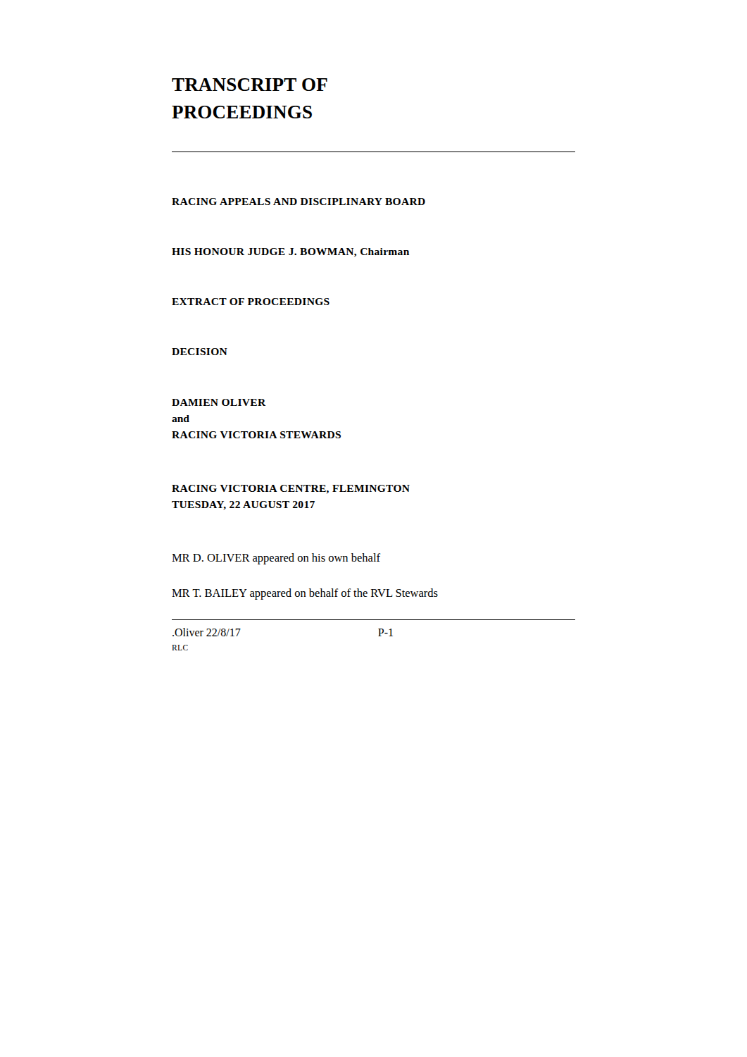TRANSCRIPT OFPROCEEDINGS
RACING APPEALS AND DISCIPLINARY BOARD
HIS HONOUR JUDGE J. BOWMAN, Chairman
EXTRACT OF PROCEEDINGS
DECISION
DAMIEN OLIVER
and
RACING VICTORIA STEWARDS
RACING VICTORIA CENTRE, FLEMINGTON
TUESDAY, 22 AUGUST 2017
MR D. OLIVER appeared on his own behalf
MR T. BAILEY appeared on behalf of the RVL Stewards
.Oliver 22/8/17
P-1
RLC